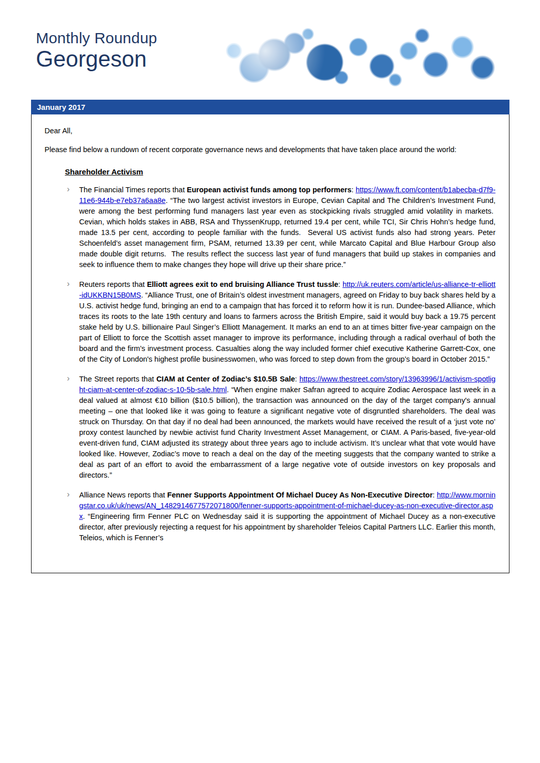Monthly Roundup
Georgeson
January 2017
Dear All,
Please find below a rundown of recent corporate governance news and developments that have taken place around the world:
Shareholder Activism
The Financial Times reports that European activist funds among top performers: https://www.ft.com/content/b1abecba-d7f9-11e6-944b-e7eb37a6aa8e. “The two largest activist investors in Europe, Cevian Capital and The Children’s Investment Fund, were among the best performing fund managers last year even as stockpicking rivals struggled amid volatility in markets. Cevian, which holds stakes in ABB, RSA and ThyssenKrupp, returned 19.4 per cent, while TCI, Sir Chris Hohn’s hedge fund, made 13.5 per cent, according to people familiar with the funds. Several US activist funds also had strong years. Peter Schoenfeld’s asset management firm, PSAM, returned 13.39 per cent, while Marcato Capital and Blue Harbour Group also made double digit returns. The results reflect the success last year of fund managers that build up stakes in companies and seek to influence them to make changes they hope will drive up their share price.”
Reuters reports that Elliott agrees exit to end bruising Alliance Trust tussle: http://uk.reuters.com/article/us-alliance-tr-elliott-idUKKBN15B0MS. “Alliance Trust, one of Britain’s oldest investment managers, agreed on Friday to buy back shares held by a U.S. activist hedge fund, bringing an end to a campaign that has forced it to reform how it is run. Dundee-based Alliance, which traces its roots to the late 19th century and loans to farmers across the British Empire, said it would buy back a 19.75 percent stake held by U.S. billionaire Paul Singer’s Elliott Management. It marks an end to an at times bitter five-year campaign on the part of Elliott to force the Scottish asset manager to improve its performance, including through a radical overhaul of both the board and the firm’s investment process. Casualties along the way included former chief executive Katherine Garrett-Cox, one of the City of London's highest profile businesswomen, who was forced to step down from the group’s board in October 2015.”
The Street reports that CIAM at Center of Zodiac’s $10.5B Sale: https://www.thestreet.com/story/13963996/1/activism-spotlight-ciam-at-center-of-zodiac-s-10-5b-sale.html. “When engine maker Safran agreed to acquire Zodiac Aerospace last week in a deal valued at almost €10 billion ($10.5 billion), the transaction was announced on the day of the target company's annual meeting – one that looked like it was going to feature a significant negative vote of disgruntled shareholders. The deal was struck on Thursday. On that day if no deal had been announced, the markets would have received the result of a ‘just vote no’ proxy contest launched by newbie activist fund Charity Investment Asset Management, or CIAM. A Paris-based, five-year-old event-driven fund, CIAM adjusted its strategy about three years ago to include activism. It’s unclear what that vote would have looked like. However, Zodiac’s move to reach a deal on the day of the meeting suggests that the company wanted to strike a deal as part of an effort to avoid the embarrassment of a large negative vote of outside investors on key proposals and directors.”
Alliance News reports that Fenner Supports Appointment Of Michael Ducey As Non-Executive Director: http://www.morningstar.co.uk/uk/news/AN_1482914677572071800/fenner-supports-appointment-of-michael-ducey-as-non-executive-director.aspx. “Engineering firm Fenner PLC on Wednesday said it is supporting the appointment of Michael Ducey as a non-executive director, after previously rejecting a request for his appointment by shareholder Teleios Capital Partners LLC. Earlier this month, Teleios, which is Fenner’s